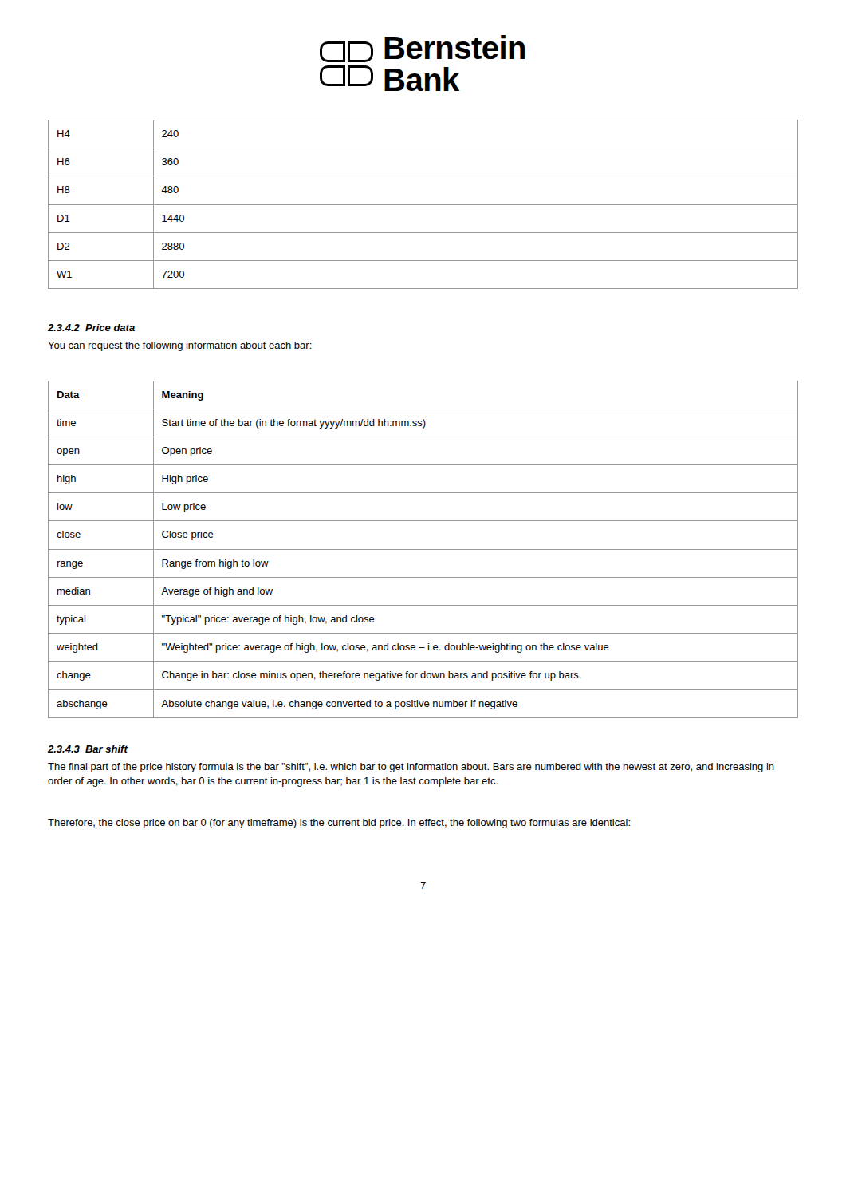Bernstein
Bank
| H4 | 240 |
| H6 | 360 |
| H8 | 480 |
| D1 | 1440 |
| D2 | 2880 |
| W1 | 7200 |
2.3.4.2 Price data
You can request the following information about each bar:
| Data | Meaning |
| --- | --- |
| time | Start time of the bar (in the format yyyy/mm/dd hh:mm:ss) |
| open | Open price |
| high | High price |
| low | Low price |
| close | Close price |
| range | Range from high to low |
| median | Average of high and low |
| typical | "Typical" price: average of high, low, and close |
| weighted | "Weighted" price: average of high, low, close, and close – i.e. double-weighting on the close value |
| change | Change in bar: close minus open, therefore negative for down bars and positive for up bars. |
| abschange | Absolute change value, i.e. change converted to a positive number if negative |
2.3.4.3 Bar shift
The final part of the price history formula is the bar "shift", i.e. which bar to get information about. Bars are numbered with the newest at zero, and increasing in order of age. In other words, bar 0 is the current in-progress bar; bar 1 is the last complete bar etc.
Therefore, the close price on bar 0 (for any timeframe) is the current bid price. In effect, the following two formulas are identical:
7